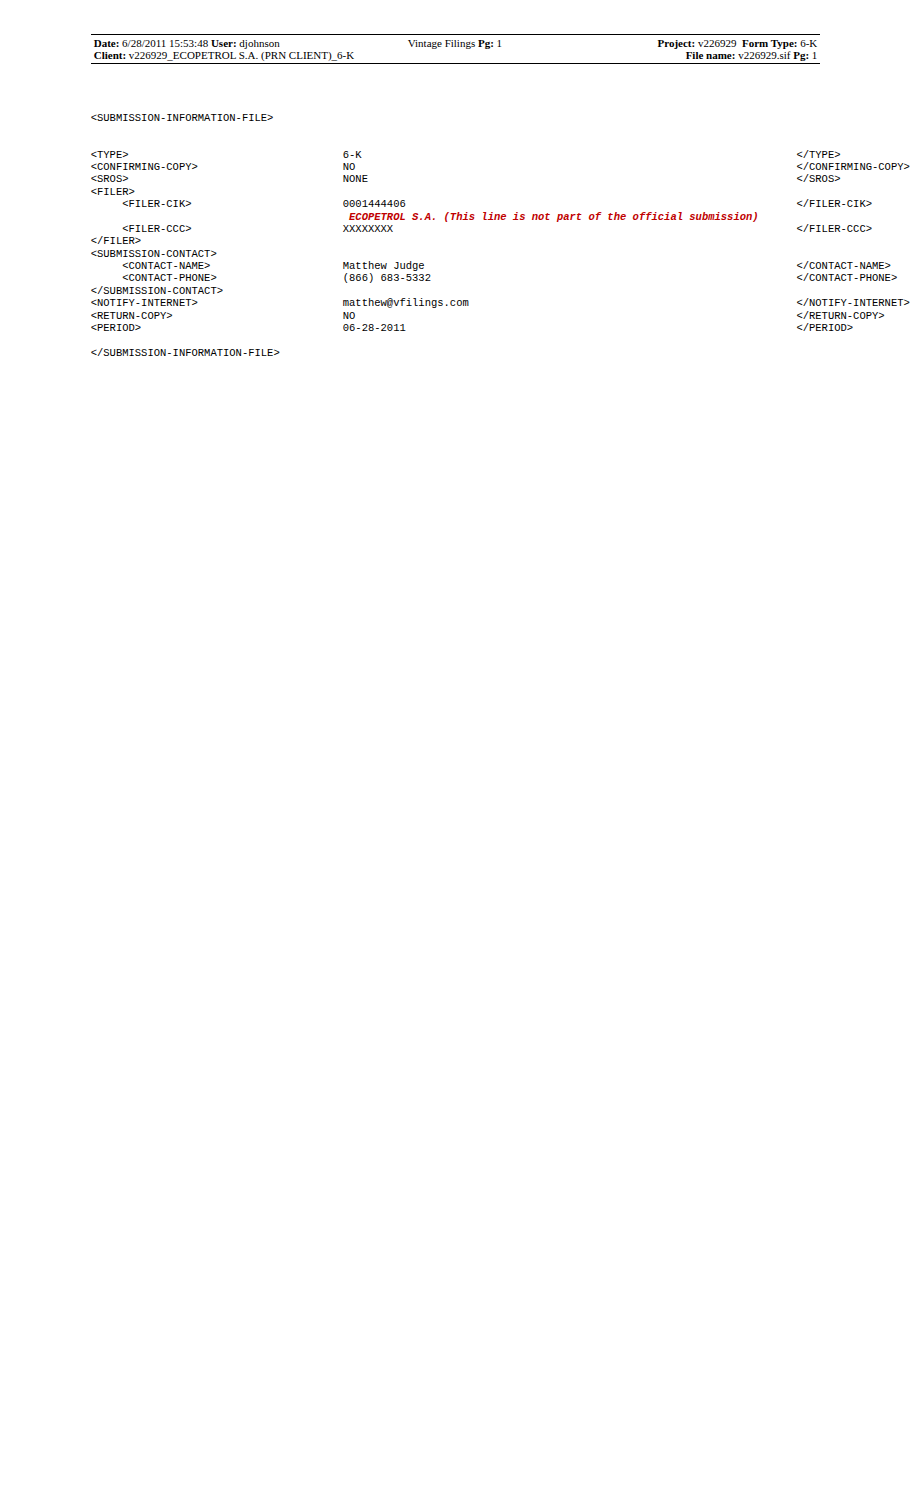| Date: 6/28/2011 15:53:48 User: djohnson Client: v226929_ECOPETROL S.A. (PRN CLIENT)_6-K | Vintage Filings Pg: 1 | Project: v226929 Form Type: 6-K File name: v226929.sif Pg: 1 |
<SUBMISSION-INFORMATION-FILE>


<TYPE>                                  6-K                                                                     </TYPE>
<CONFIRMING-COPY>                       NO                                                                      </CONFIRMING-COPY>
<SROS>                                  NONE                                                                    </SROS>
<FILER>
     <FILER-CIK>                        0001444406                                                              </FILER-CIK>
                                         ECOPETROL S.A. (This line is not part of the official submission)
     <FILER-CCC>                        XXXXXXXX                                                                </FILER-CCC>
</FILER>
<SUBMISSION-CONTACT>
     <CONTACT-NAME>                     Matthew Judge                                                           </CONTACT-NAME>
     <CONTACT-PHONE>                    (866) 683-5332                                                          </CONTACT-PHONE>
</SUBMISSION-CONTACT>
<NOTIFY-INTERNET>                       matthew@vfilings.com                                                    </NOTIFY-INTERNET>
<RETURN-COPY>                           NO                                                                      </RETURN-COPY>
<PERIOD>                                06-28-2011                                                              </PERIOD>

</SUBMISSION-INFORMATION-FILE>